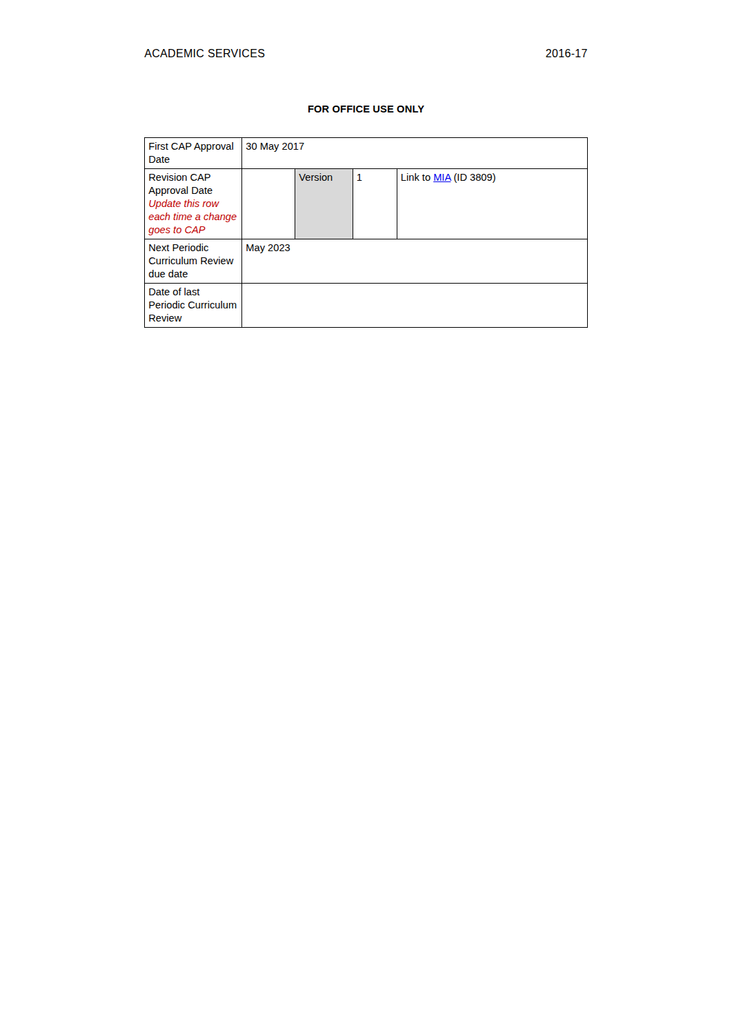Academic Services
2016-17
For Office Use Only
| First CAP Approval Date | 30 May 2017 |
| Revision CAP Approval Date Update this row each time a change goes to CAP | | Version | 1 | Link to MIA (ID 3809) |
| Next Periodic Curriculum Review due date | May 2023 |
| Date of last Periodic Curriculum Review | |